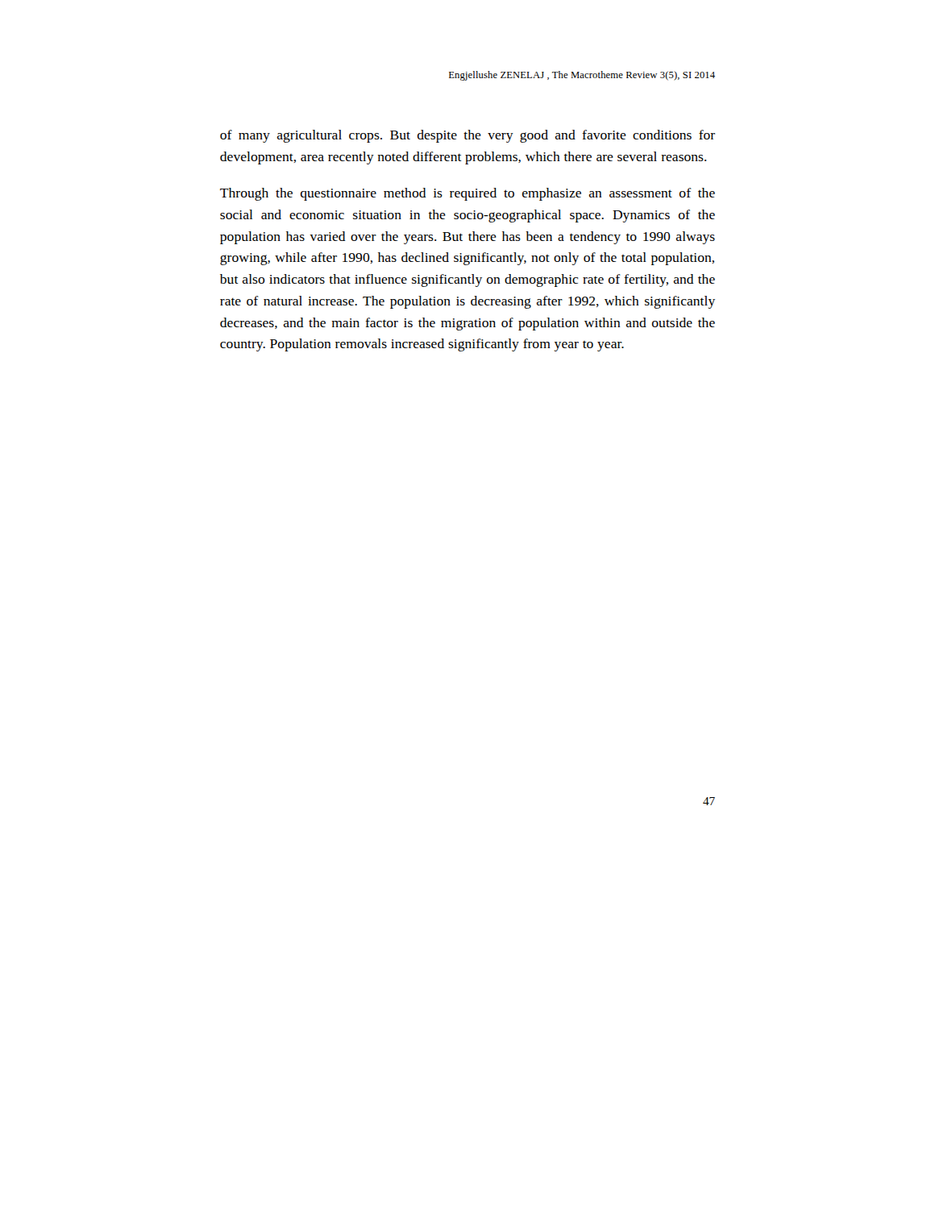Engjellushe ZENELAJ , The Macrotheme Review 3(5), SI 2014
of many agricultural crops. But despite the very good and favorite conditions for development, area recently noted different problems, which there are several reasons.
Through the questionnaire method is required to emphasize an assessment of the social and economic situation in the socio-geographical space. Dynamics of the population has varied over the years. But there has been a tendency to 1990 always growing, while after 1990, has declined significantly, not only of the total population, but also indicators that influence significantly on demographic rate of fertility, and the rate of natural increase. The population is decreasing after 1992, which significantly decreases, and the main factor is the migration of population within and outside the country. Population removals increased significantly from year to year.
47